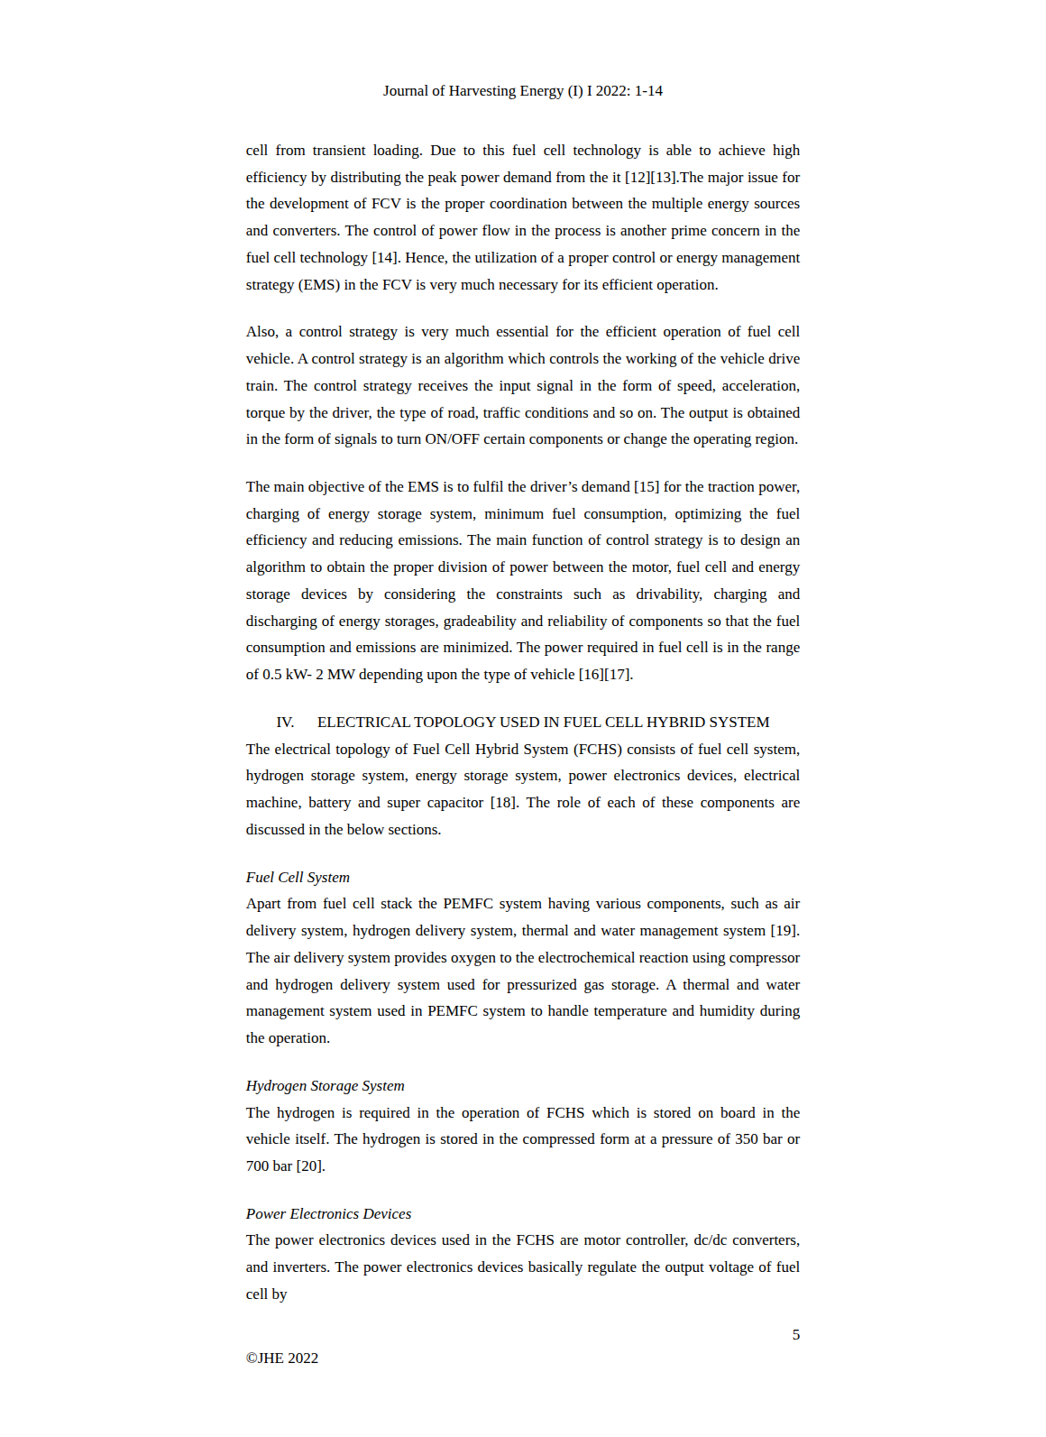Journal of Harvesting Energy (I) I 2022: 1-14
cell from transient loading. Due to this fuel cell technology is able to achieve high efficiency by distributing the peak power demand from the it [12][13].The major issue for the development of FCV is the proper coordination between the multiple energy sources and converters. The control of power flow in the process is another prime concern in the fuel cell technology [14]. Hence, the utilization of a proper control or energy management strategy (EMS) in the FCV is very much necessary for its efficient operation.
Also, a control strategy is very much essential for the efficient operation of fuel cell vehicle. A control strategy is an algorithm which controls the working of the vehicle drive train. The control strategy receives the input signal in the form of speed, acceleration, torque by the driver, the type of road, traffic conditions and so on. The output is obtained in the form of signals to turn ON/OFF certain components or change the operating region.
The main objective of the EMS is to fulfil the driver’s demand [15] for the traction power, charging of energy storage system, minimum fuel consumption, optimizing the fuel efficiency and reducing emissions. The main function of control strategy is to design an algorithm to obtain the proper division of power between the motor, fuel cell and energy storage devices by considering the constraints such as drivability, charging and discharging of energy storages, gradeability and reliability of components so that the fuel consumption and emissions are minimized. The power required in fuel cell is in the range of 0.5 kW- 2 MW depending upon the type of vehicle [16][17].
IV. Electrical Topology Used in Fuel Cell Hybrid System
The electrical topology of Fuel Cell Hybrid System (FCHS) consists of fuel cell system, hydrogen storage system, energy storage system, power electronics devices, electrical machine, battery and super capacitor [18]. The role of each of these components are discussed in the below sections.
Fuel Cell System
Apart from fuel cell stack the PEMFC system having various components, such as air delivery system, hydrogen delivery system, thermal and water management system [19]. The air delivery system provides oxygen to the electrochemical reaction using compressor and hydrogen delivery system used for pressurized gas storage. A thermal and water management system used in PEMFC system to handle temperature and humidity during the operation.
Hydrogen Storage System
The hydrogen is required in the operation of FCHS which is stored on board in the vehicle itself. The hydrogen is stored in the compressed form at a pressure of 350 bar or 700 bar [20].
Power Electronics Devices
The power electronics devices used in the FCHS are motor controller, dc/dc converters, and inverters. The power electronics devices basically regulate the output voltage of fuel cell by
5 ©JHE 2022